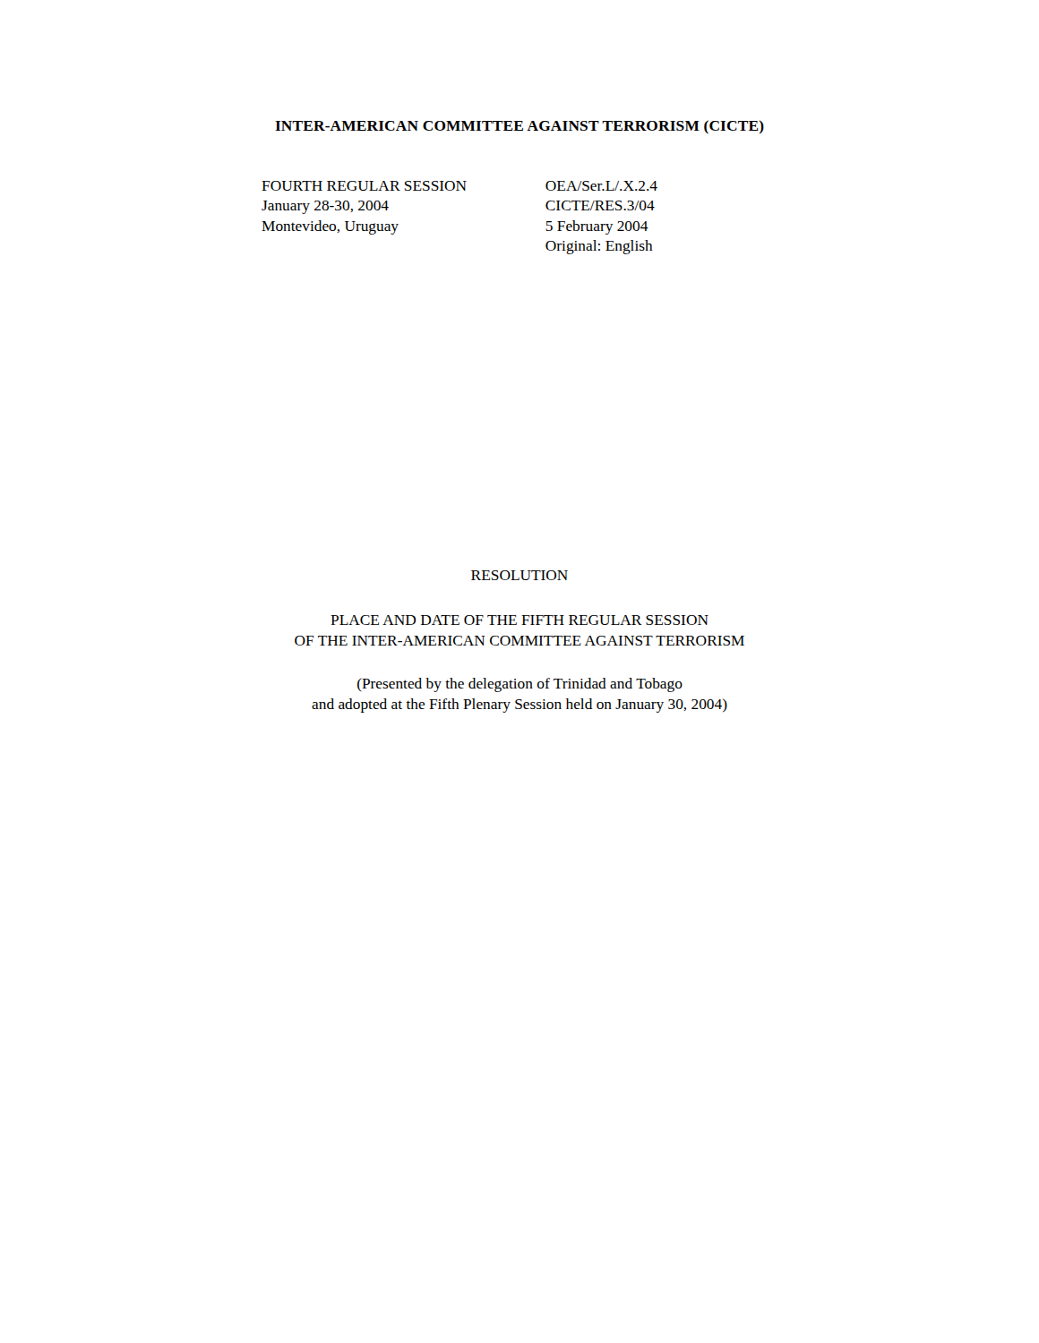INTER-AMERICAN COMMITTEE AGAINST TERRORISM (CICTE)
| FOURTH REGULAR SESSION January 28-30, 2004 Montevideo, Uruguay | OEA/Ser.L/.X.2.4 CICTE/RES.3/04 5 February 2004 Original: English |
RESOLUTION
PLACE AND DATE OF THE FIFTH REGULAR SESSION
OF THE INTER-AMERICAN COMMITTEE AGAINST TERRORISM
(Presented by the delegation of Trinidad and Tobago
and adopted at the Fifth Plenary Session held on January 30, 2004)